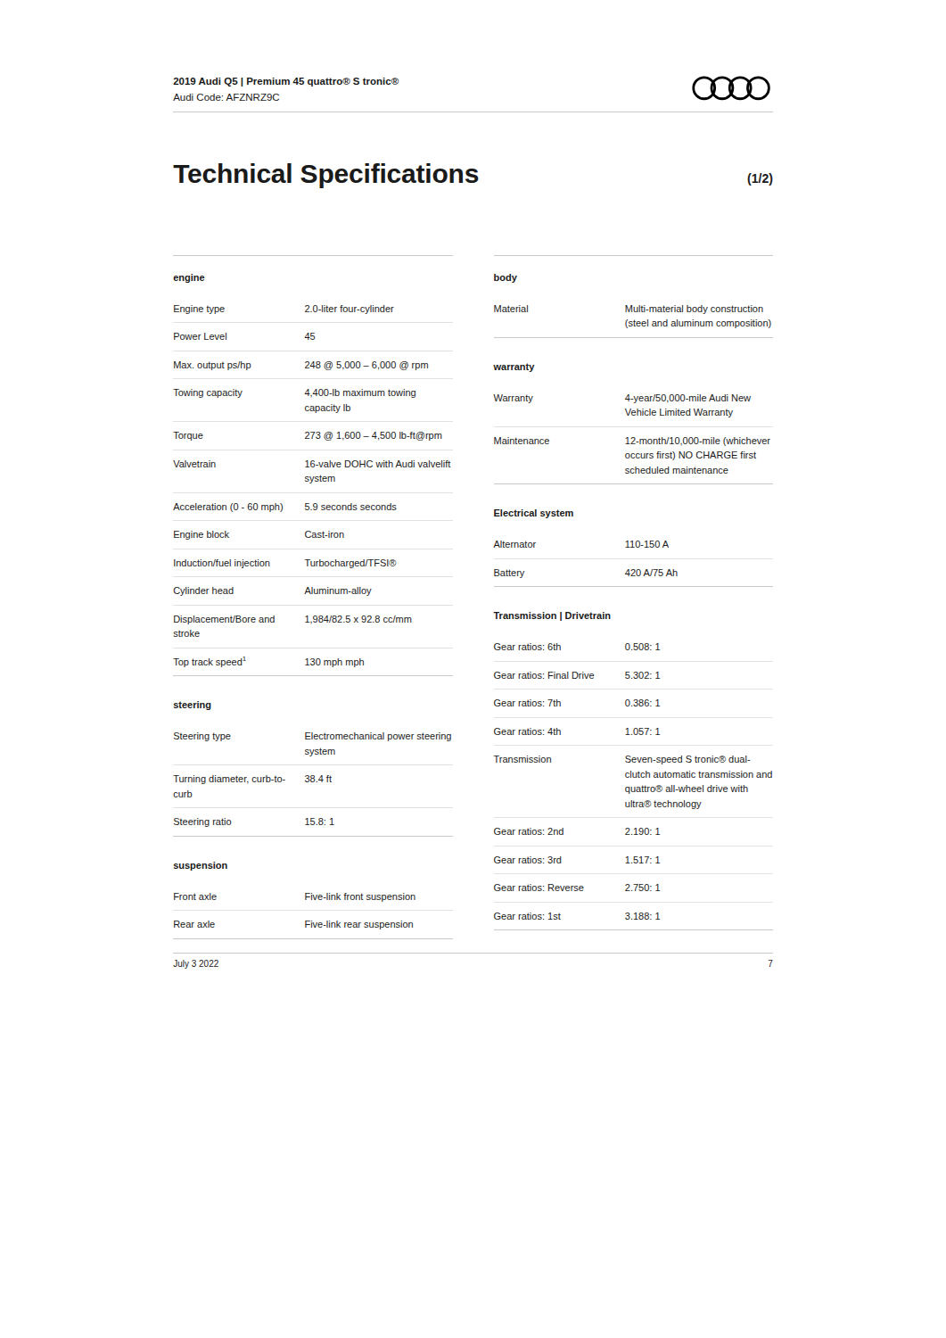2019 Audi Q5 | Premium 45 quattro® S tronic®
Audi Code: AFZNRZ9C
Technical Specifications
(1/2)
engine
| Engine type | 2.0-liter four-cylinder |
| Power Level | 45 |
| Max. output ps/hp | 248 @ 5,000 – 6,000 @ rpm |
| Towing capacity | 4,400-lb maximum towing capacity lb |
| Torque | 273 @ 1,600 – 4,500 lb-ft@rpm |
| Valvetrain | 16-valve DOHC with Audi valvelift system |
| Acceleration (0 - 60 mph) | 5.9 seconds seconds |
| Engine block | Cast-iron |
| Induction/fuel injection | Turbocharged/TFSI® |
| Cylinder head | Aluminum-alloy |
| Displacement/Bore and stroke | 1,984/82.5 x 92.8 cc/mm |
| Top track speed 1 | 130 mph mph |
steering
| Steering type | Electromechanical power steering system |
| Turning diameter, curb-to-curb | 38.4 ft |
| Steering ratio | 15.8: 1 |
suspension
| Front axle | Five-link front suspension |
| Rear axle | Five-link rear suspension |
body
| Material | Multi-material body construction (steel and aluminum composition) |
warranty
| Warranty | 4-year/50,000-mile Audi New Vehicle Limited Warranty |
| Maintenance | 12-month/10,000-mile (whichever occurs first) NO CHARGE first scheduled maintenance |
Electrical system
| Alternator | 110-150 A |
| Battery | 420 A/75 Ah |
Transmission | Drivetrain
| Gear ratios: 6th | 0.508: 1 |
| Gear ratios: Final Drive | 5.302: 1 |
| Gear ratios: 7th | 0.386: 1 |
| Gear ratios: 4th | 1.057: 1 |
| Transmission | Seven-speed S tronic® dual-clutch automatic transmission and quattro® all-wheel drive with ultra® technology |
| Gear ratios: 2nd | 2.190: 1 |
| Gear ratios: 3rd | 1.517: 1 |
| Gear ratios: Reverse | 2.750: 1 |
| Gear ratios: 1st | 3.188: 1 |
July 3 2022 7